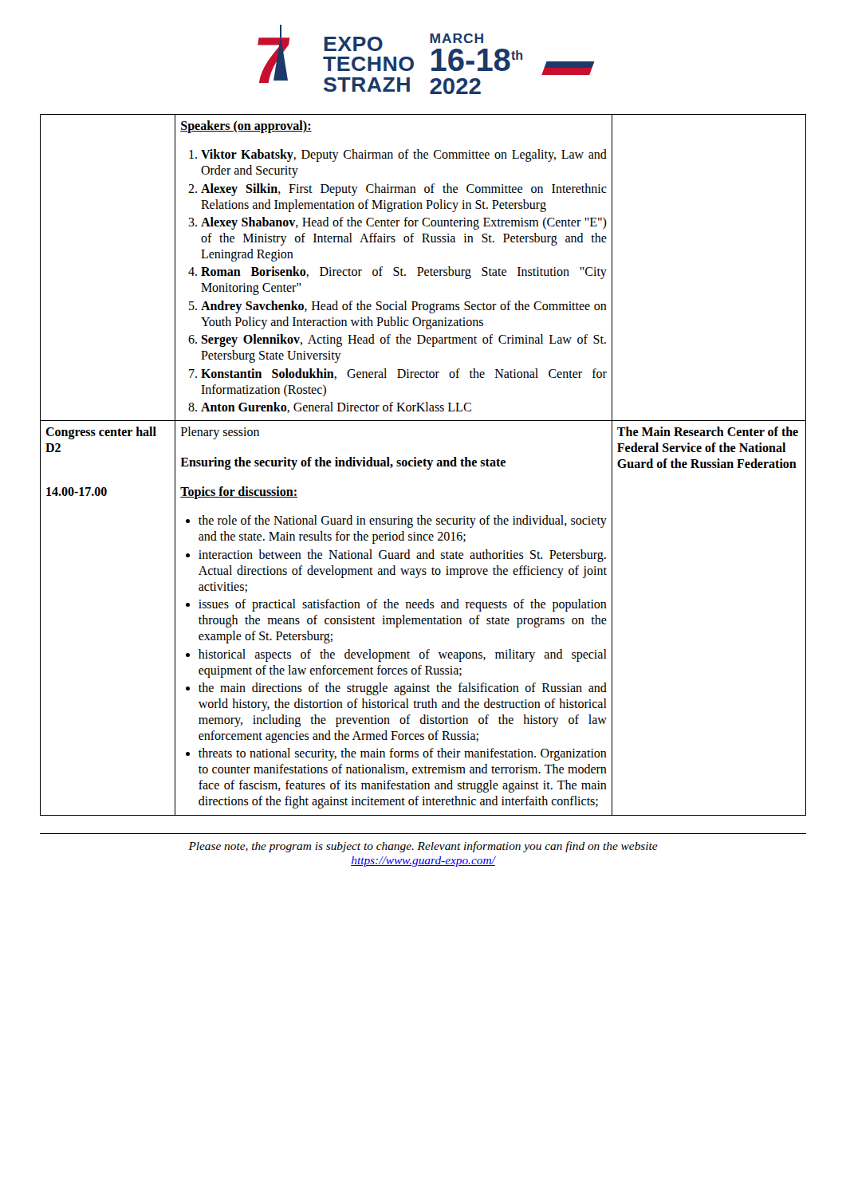7
EXPO TECHNO STRAZH
MARCH 16-18th 2022
| | Speakers (on approval): Viktor Kabatsky , Deputy Chairman of the Committee on Legality, Law and Order and Security Alexey Silkin , First Deputy Chairman of the Committee on Interethnic Relations and Implementation of Migration Policy in St. Petersburg Alexey Shabanov , Head of the Center for Countering Extremism (Center "E") of the Ministry of Internal Affairs of Russia in St. Petersburg and the Leningrad Region Roman Borisenko , Director of St. Petersburg State Institution "City Monitoring Center" Andrey Savchenko , Head of the Social Programs Sector of the Committee on Youth Policy and Interaction with Public Organizations Sergey Olennikov , Acting Head of the Department of Criminal Law of St. Petersburg State University Konstantin Solodukhin , General Director of the National Center for Informatization (Rostec) Anton Gurenko , General Director of KorKlass LLC | |
| Congress center hall D2 14.00-17.00 | Plenary session Ensuring the security of the individual, society and the state Topics for discussion: the role of the National Guard in ensuring the security of the individual, society and the state. Main results for the period since 2016; interaction between the National Guard and state authorities St. Petersburg. Actual directions of development and ways to improve the efficiency of joint activities; issues of practical satisfaction of the needs and requests of the population through the means of consistent implementation of state programs on the example of St. Petersburg; historical aspects of the development of weapons, military and special equipment of the law enforcement forces of Russia; the main directions of the struggle against the falsification of Russian and world history, the distortion of historical truth and the destruction of historical memory, including the prevention of distortion of the history of law enforcement agencies and the Armed Forces of Russia; threats to national security, the main forms of their manifestation. Organization to counter manifestations of nationalism, extremism and terrorism. The modern face of fascism, features of its manifestation and struggle against it. The main directions of the fight against incitement of interethnic and interfaith conflicts; | The Main Research Center of the Federal Service of the National Guard of the Russian Federation |
Please note, the program is subject to change. Relevant information you can find on the website
https://www.guard-expo.com/